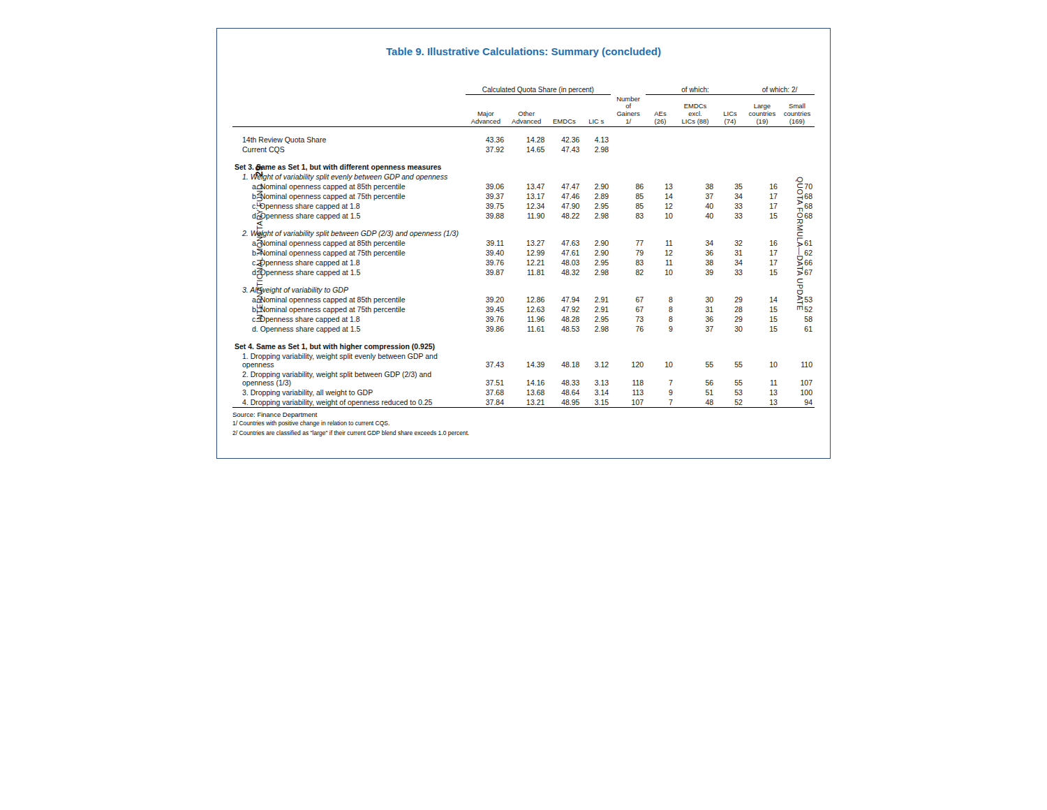INTERNATIONAL MONETARY FUND 29
QUOTA FORMULA—DATA UPDATE
Table 9. Illustrative Calculations: Summary (concluded)
| | Calculated Quota Share (in percent) | | of which: | of which: 2/ |
| | Major Advanced | Other Advanced | EMDCs | LIC s | Number of Gainers 1/ | AEs (26) | EMDCs excl. LICs (88) | LICs (74) | Large countries (19) | Small countries (169) |
| 14th Review Quota Share | 43.36 | 14.28 | 42.36 | 4.13 | | | | | | |
| Current CQS | 37.92 | 14.65 | 47.43 | 2.98 | | | | | | |
| Set 3. Same as Set 1, but with different openness measures | |
| 1. Weight of variability split evenly between GDP and openness | |
| a. Nominal openness capped at 85th percentile | 39.06 | 13.47 | 47.47 | 2.90 | 86 | 13 | 38 | 35 | 16 | 70 |
| b. Nominal openness capped at 75th percentile | 39.37 | 13.17 | 47.46 | 2.89 | 85 | 14 | 37 | 34 | 17 | 68 |
| c. Openness share capped at 1.8 | 39.75 | 12.34 | 47.90 | 2.95 | 85 | 12 | 40 | 33 | 17 | 68 |
| d. Openness share capped at 1.5 | 39.88 | 11.90 | 48.22 | 2.98 | 83 | 10 | 40 | 33 | 15 | 68 |
| 2. Weight of variability split between GDP (2/3) and openness (1/3) | |
| a. Nominal openness capped at 85th percentile | 39.11 | 13.27 | 47.63 | 2.90 | 77 | 11 | 34 | 32 | 16 | 61 |
| b. Nominal openness capped at 75th percentile | 39.40 | 12.99 | 47.61 | 2.90 | 79 | 12 | 36 | 31 | 17 | 62 |
| c. Openness share capped at 1.8 | 39.76 | 12.21 | 48.03 | 2.95 | 83 | 11 | 38 | 34 | 17 | 66 |
| d. Openness share capped at 1.5 | 39.87 | 11.81 | 48.32 | 2.98 | 82 | 10 | 39 | 33 | 15 | 67 |
| 3. All weight of variability to GDP | |
| a. Nominal openness capped at 85th percentile | 39.20 | 12.86 | 47.94 | 2.91 | 67 | 8 | 30 | 29 | 14 | 53 |
| b. Nominal openness capped at 75th percentile | 39.45 | 12.63 | 47.92 | 2.91 | 67 | 8 | 31 | 28 | 15 | 52 |
| c. Openness share capped at 1.8 | 39.76 | 11.96 | 48.28 | 2.95 | 73 | 8 | 36 | 29 | 15 | 58 |
| d. Openness share capped at 1.5 | 39.86 | 11.61 | 48.53 | 2.98 | 76 | 9 | 37 | 30 | 15 | 61 |
| Set 4. Same as Set 1, but with higher compression (0.925) | |
| 1. Dropping variability, weight split evenly between GDP and openness | 37.43 | 14.39 | 48.18 | 3.12 | 120 | 10 | 55 | 55 | 10 | 110 |
| 2. Dropping variability, weight split between GDP (2/3) and openness (1/3) | 37.51 | 14.16 | 48.33 | 3.13 | 118 | 7 | 56 | 55 | 11 | 107 |
| 3. Dropping variability, all weight to GDP | 37.68 | 13.68 | 48.64 | 3.14 | 113 | 9 | 51 | 53 | 13 | 100 |
| 4. Dropping variability, weight of openness reduced to 0.25 | 37.84 | 13.21 | 48.95 | 3.15 | 107 | 7 | 48 | 52 | 13 | 94 |
Source: Finance Department
1/ Countries with positive change in relation to current CQS.
2/ Countries are classified as "large" if their current GDP blend share exceeds 1.0 percent.